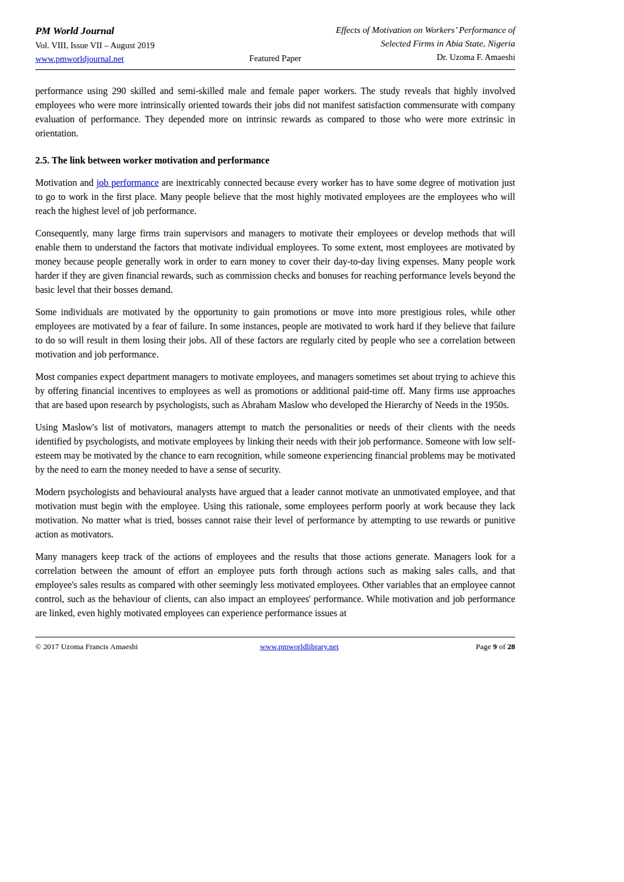| PM World Journal Vol. VIII, Issue VII – August 2019 www.pmworldjournal.net | Featured Paper | Effects of Motivation on Workers’ Performance of Selected Firms in Abia State, Nigeria Dr. Uzoma F. Amaeshi |
performance using 290 skilled and semi-skilled male and female paper workers. The study reveals that highly involved employees who were more intrinsically oriented towards their jobs did not manifest satisfaction commensurate with company evaluation of performance. They depended more on intrinsic rewards as compared to those who were more extrinsic in orientation.
2.5. The link between worker motivation and performance
Motivation and job performance are inextricably connected because every worker has to have some degree of motivation just to go to work in the first place. Many people believe that the most highly motivated employees are the employees who will reach the highest level of job performance.
Consequently, many large firms train supervisors and managers to motivate their employees or develop methods that will enable them to understand the factors that motivate individual employees. To some extent, most employees are motivated by money because people generally work in order to earn money to cover their day-to-day living expenses. Many people work harder if they are given financial rewards, such as commission checks and bonuses for reaching performance levels beyond the basic level that their bosses demand.
Some individuals are motivated by the opportunity to gain promotions or move into more prestigious roles, while other employees are motivated by a fear of failure. In some instances, people are motivated to work hard if they believe that failure to do so will result in them losing their jobs. All of these factors are regularly cited by people who see a correlation between motivation and job performance.
Most companies expect department managers to motivate employees, and managers sometimes set about trying to achieve this by offering financial incentives to employees as well as promotions or additional paid-time off. Many firms use approaches that are based upon research by psychologists, such as Abraham Maslow who developed the Hierarchy of Needs in the 1950s.
Using Maslow's list of motivators, managers attempt to match the personalities or needs of their clients with the needs identified by psychologists, and motivate employees by linking their needs with their job performance. Someone with low self-esteem may be motivated by the chance to earn recognition, while someone experiencing financial problems may be motivated by the need to earn the money needed to have a sense of security.
Modern psychologists and behavioural analysts have argued that a leader cannot motivate an unmotivated employee, and that motivation must begin with the employee. Using this rationale, some employees perform poorly at work because they lack motivation. No matter what is tried, bosses cannot raise their level of performance by attempting to use rewards or punitive action as motivators.
Many managers keep track of the actions of employees and the results that those actions generate. Managers look for a correlation between the amount of effort an employee puts forth through actions such as making sales calls, and that employee's sales results as compared with other seemingly less motivated employees. Other variables that an employee cannot control, such as the behaviour of clients, can also impact an employees' performance. While motivation and job performance are linked, even highly motivated employees can experience performance issues at
| © 2017 Uzoma Francis Amaeshi | www.pmworldlibrary.net | Page 9 of 28 |